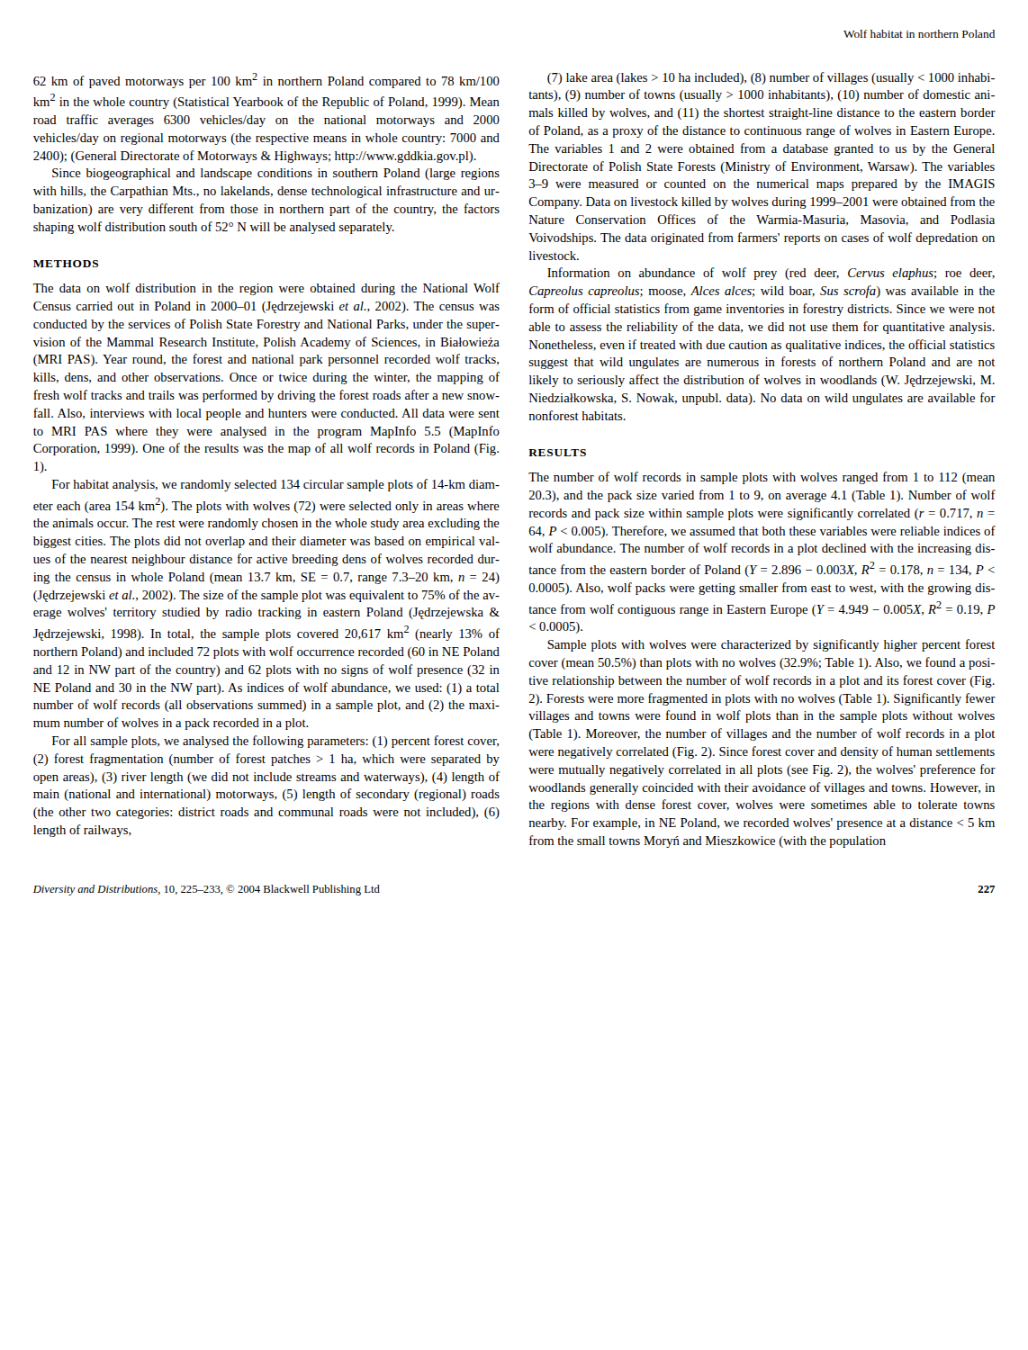Wolf habitat in northern Poland
62 km of paved motorways per 100 km2 in northern Poland compared to 78 km/100 km2 in the whole country (Statistical Yearbook of the Republic of Poland, 1999). Mean road traffic averages 6300 vehicles/day on the national motorways and 2000 vehicles/day on regional motorways (the respective means in whole country: 7000 and 2400); (General Directorate of Motorways & Highways; http://www.gddkia.gov.pl).
Since biogeographical and landscape conditions in southern Poland (large regions with hills, the Carpathian Mts., no lakelands, dense technological infrastructure and urbanization) are very different from those in northern part of the country, the factors shaping wolf distribution south of 52° N will be analysed separately.
METHODS
The data on wolf distribution in the region were obtained during the National Wolf Census carried out in Poland in 2000–01 (Jędrzejewski et al., 2002). The census was conducted by the services of Polish State Forestry and National Parks, under the supervision of the Mammal Research Institute, Polish Academy of Sciences, in Białowieża (MRI PAS). Year round, the forest and national park personnel recorded wolf tracks, kills, dens, and other observations. Once or twice during the winter, the mapping of fresh wolf tracks and trails was performed by driving the forest roads after a new snowfall. Also, interviews with local people and hunters were conducted. All data were sent to MRI PAS where they were analysed in the program MapInfo 5.5 (MapInfo Corporation, 1999). One of the results was the map of all wolf records in Poland (Fig. 1).
For habitat analysis, we randomly selected 134 circular sample plots of 14-km diameter each (area 154 km2). The plots with wolves (72) were selected only in areas where the animals occur. The rest were randomly chosen in the whole study area excluding the biggest cities. The plots did not overlap and their diameter was based on empirical values of the nearest neighbour distance for active breeding dens of wolves recorded during the census in whole Poland (mean 13.7 km, SE = 0.7, range 7.3–20 km, n = 24) (Jędrzejewski et al., 2002). The size of the sample plot was equivalent to 75% of the average wolves' territory studied by radio tracking in eastern Poland (Jędrzejewska & Jędrzejewski, 1998). In total, the sample plots covered 20,617 km2 (nearly 13% of northern Poland) and included 72 plots with wolf occurrence recorded (60 in NE Poland and 12 in NW part of the country) and 62 plots with no signs of wolf presence (32 in NE Poland and 30 in the NW part). As indices of wolf abundance, we used: (1) a total number of wolf records (all observations summed) in a sample plot, and (2) the maximum number of wolves in a pack recorded in a plot.
For all sample plots, we analysed the following parameters: (1) percent forest cover, (2) forest fragmentation (number of forest patches > 1 ha, which were separated by open areas), (3) river length (we did not include streams and waterways), (4) length of main (national and international) motorways, (5) length of secondary (regional) roads (the other two categories: district roads and communal roads were not included), (6) length of railways,
(7) lake area (lakes > 10 ha included), (8) number of villages (usually < 1000 inhabitants), (9) number of towns (usually > 1000 inhabitants), (10) number of domestic animals killed by wolves, and (11) the shortest straight-line distance to the eastern border of Poland, as a proxy of the distance to continuous range of wolves in Eastern Europe. The variables 1 and 2 were obtained from a database granted to us by the General Directorate of Polish State Forests (Ministry of Environment, Warsaw). The variables 3–9 were measured or counted on the numerical maps prepared by the IMAGIS Company. Data on livestock killed by wolves during 1999–2001 were obtained from the Nature Conservation Offices of the Warmia-Masuria, Masovia, and Podlasia Voivodships. The data originated from farmers' reports on cases of wolf depredation on livestock.
Information on abundance of wolf prey (red deer, Cervus elaphus; roe deer, Capreolus capreolus; moose, Alces alces; wild boar, Sus scrofa) was available in the form of official statistics from game inventories in forestry districts. Since we were not able to assess the reliability of the data, we did not use them for quantitative analysis. Nonetheless, even if treated with due caution as qualitative indices, the official statistics suggest that wild ungulates are numerous in forests of northern Poland and are not likely to seriously affect the distribution of wolves in woodlands (W. Jędrzejewski, M. Niedziałkowska, S. Nowak, unpubl. data). No data on wild ungulates are available for nonforest habitats.
RESULTS
The number of wolf records in sample plots with wolves ranged from 1 to 112 (mean 20.3), and the pack size varied from 1 to 9, on average 4.1 (Table 1). Number of wolf records and pack size within sample plots were significantly correlated (r = 0.717, n = 64, P < 0.005). Therefore, we assumed that both these variables were reliable indices of wolf abundance. The number of wolf records in a plot declined with the increasing distance from the eastern border of Poland (Y = 2.896 − 0.003X, R2 = 0.178, n = 134, P < 0.0005). Also, wolf packs were getting smaller from east to west, with the growing distance from wolf contiguous range in Eastern Europe (Y = 4.949 − 0.005X, R2 = 0.19, P < 0.0005).
Sample plots with wolves were characterized by significantly higher percent forest cover (mean 50.5%) than plots with no wolves (32.9%; Table 1). Also, we found a positive relationship between the number of wolf records in a plot and its forest cover (Fig. 2). Forests were more fragmented in plots with no wolves (Table 1). Significantly fewer villages and towns were found in wolf plots than in the sample plots without wolves (Table 1). Moreover, the number of villages and the number of wolf records in a plot were negatively correlated (Fig. 2). Since forest cover and density of human settlements were mutually negatively correlated in all plots (see Fig. 2), the wolves' preference for woodlands generally coincided with their avoidance of villages and towns. However, in the regions with dense forest cover, wolves were sometimes able to tolerate towns nearby. For example, in NE Poland, we recorded wolves' presence at a distance < 5 km from the small towns Moryń and Mieszkowice (with the population
Diversity and Distributions, 10, 225–233, © 2004 Blackwell Publishing Ltd
227